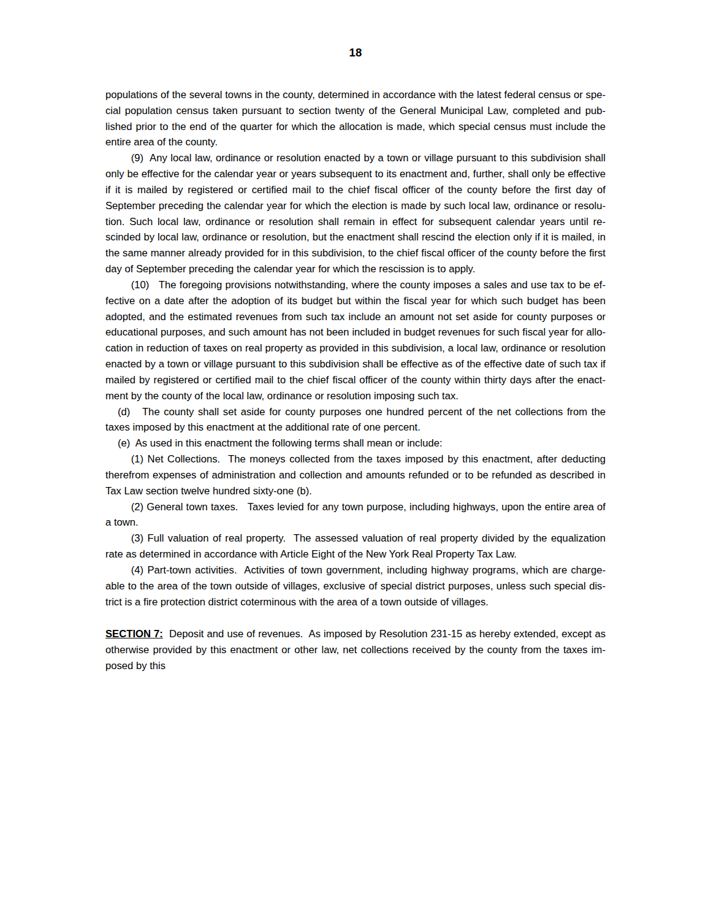18
populations of the several towns in the county, determined in accordance with the latest federal census or special population census taken pursuant to section twenty of the General Municipal Law, completed and published prior to the end of the quarter for which the allocation is made, which special census must include the entire area of the county.
(9) Any local law, ordinance or resolution enacted by a town or village pursuant to this subdivision shall only be effective for the calendar year or years subsequent to its enactment and, further, shall only be effective if it is mailed by registered or certified mail to the chief fiscal officer of the county before the first day of September preceding the calendar year for which the election is made by such local law, ordinance or resolution. Such local law, ordinance or resolution shall remain in effect for subsequent calendar years until rescinded by local law, ordinance or resolution, but the enactment shall rescind the election only if it is mailed, in the same manner already provided for in this subdivision, to the chief fiscal officer of the county before the first day of September preceding the calendar year for which the rescission is to apply.
(10) The foregoing provisions notwithstanding, where the county imposes a sales and use tax to be effective on a date after the adoption of its budget but within the fiscal year for which such budget has been adopted, and the estimated revenues from such tax include an amount not set aside for county purposes or educational purposes, and such amount has not been included in budget revenues for such fiscal year for allocation in reduction of taxes on real property as provided in this subdivision, a local law, ordinance or resolution enacted by a town or village pursuant to this subdivision shall be effective as of the effective date of such tax if mailed by registered or certified mail to the chief fiscal officer of the county within thirty days after the enactment by the county of the local law, ordinance or resolution imposing such tax.
(d) The county shall set aside for county purposes one hundred percent of the net collections from the taxes imposed by this enactment at the additional rate of one percent.
(e) As used in this enactment the following terms shall mean or include:
(1) Net Collections. The moneys collected from the taxes imposed by this enactment, after deducting therefrom expenses of administration and collection and amounts refunded or to be refunded as described in Tax Law section twelve hundred sixty-one (b).
(2) General town taxes. Taxes levied for any town purpose, including highways, upon the entire area of a town.
(3) Full valuation of real property. The assessed valuation of real property divided by the equalization rate as determined in accordance with Article Eight of the New York Real Property Tax Law.
(4) Part-town activities. Activities of town government, including highway programs, which are chargeable to the area of the town outside of villages, exclusive of special district purposes, unless such special district is a fire protection district coterminous with the area of a town outside of villages.
SECTION 7: Deposit and use of revenues. As imposed by Resolution 231-15 as hereby extended, except as otherwise provided by this enactment or other law, net collections received by the county from the taxes imposed by this